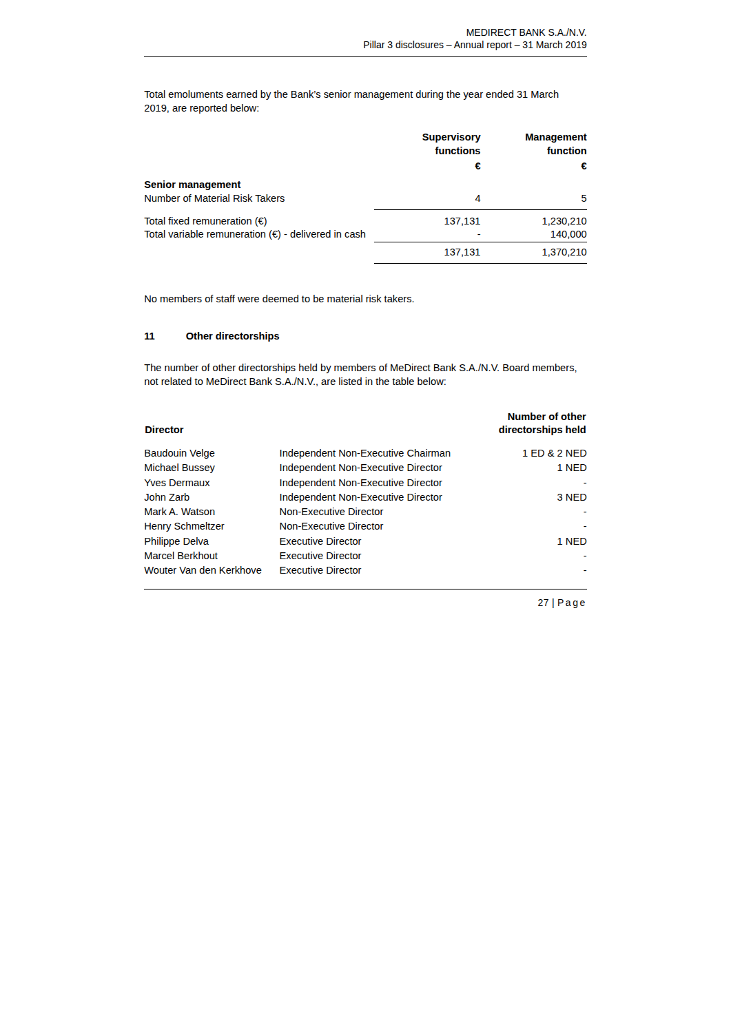MEDIRECT BANK S.A./N.V. Pillar 3 disclosures – Annual report – 31 March 2019
Total emoluments earned by the Bank’s senior management during the year ended 31 March 2019, are reported below:
| | Supervisory functions | Management function |
| --- | --- | --- |
| | € | € |
| Senior management | | |
| Number of Material Risk Takers | 4 | 5 |
| Total fixed remuneration (€) | 137,131 | 1,230,210 |
| Total variable remuneration (€) - delivered in cash | - | 140,000 |
| | 137,131 | 1,370,210 |
No members of staff were deemed to be material risk takers.
11 Other directorships
The number of other directorships held by members of MeDirect Bank S.A./N.V. Board members, not related to MeDirect Bank S.A./N.V., are listed in the table below:
| Director | Number of other directorships held |
| --- | --- |
| Baudouin Velge | Independent Non-Executive Chairman | 1 ED & 2 NED |
| Michael Bussey | Independent Non-Executive Director | 1 NED |
| Yves Dermaux | Independent Non-Executive Director | - |
| John Zarb | Independent Non-Executive Director | 3 NED |
| Mark A. Watson | Non-Executive Director | - |
| Henry Schmeltzer | Non-Executive Director | - |
| Philippe Delva | Executive Director | 1 NED |
| Marcel Berkhout | Executive Director | - |
| Wouter Van den Kerkhove | Executive Director | - |
27 | Page